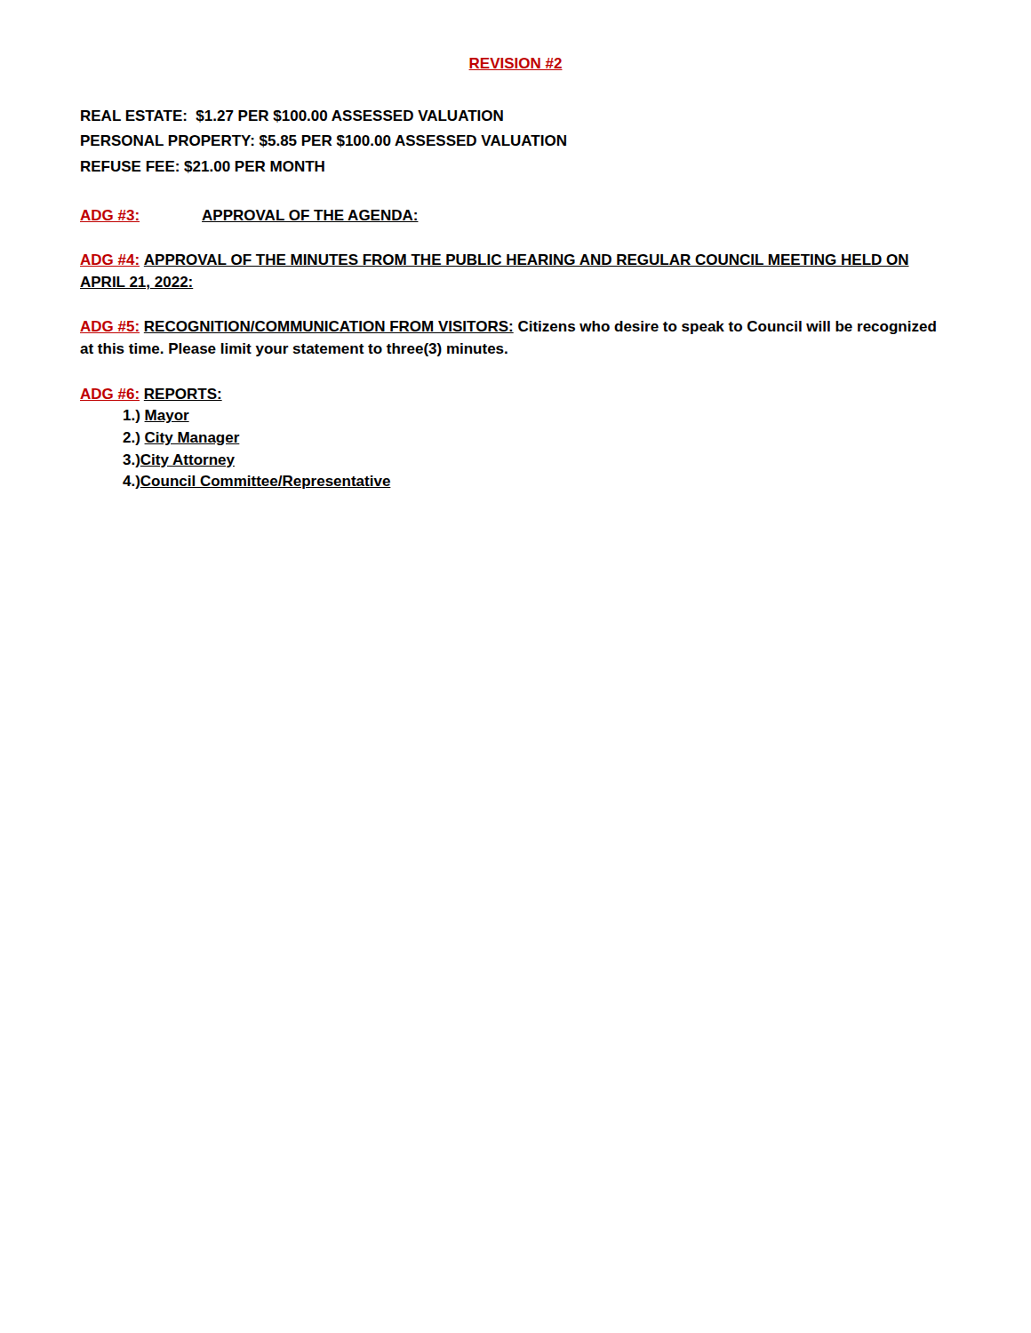REVISION #2
REAL ESTATE: $1.27 PER $100.00 ASSESSED VALUATION
PERSONAL PROPERTY: $5.85 PER $100.00 ASSESSED VALUATION
REFUSE FEE: $21.00 PER MONTH
ADG #3: APPROVAL OF THE AGENDA:
ADG #4: APPROVAL OF THE MINUTES FROM THE PUBLIC HEARING AND REGULAR COUNCIL MEETING HELD ON APRIL 21, 2022:
ADG #5: RECOGNITION/COMMUNICATION FROM VISITORS: Citizens who desire to speak to Council will be recognized at this time. Please limit your statement to three(3) minutes.
ADG #6: REPORTS:
1.) Mayor
2.) City Manager
3.)City Attorney
4.)Council Committee/Representative